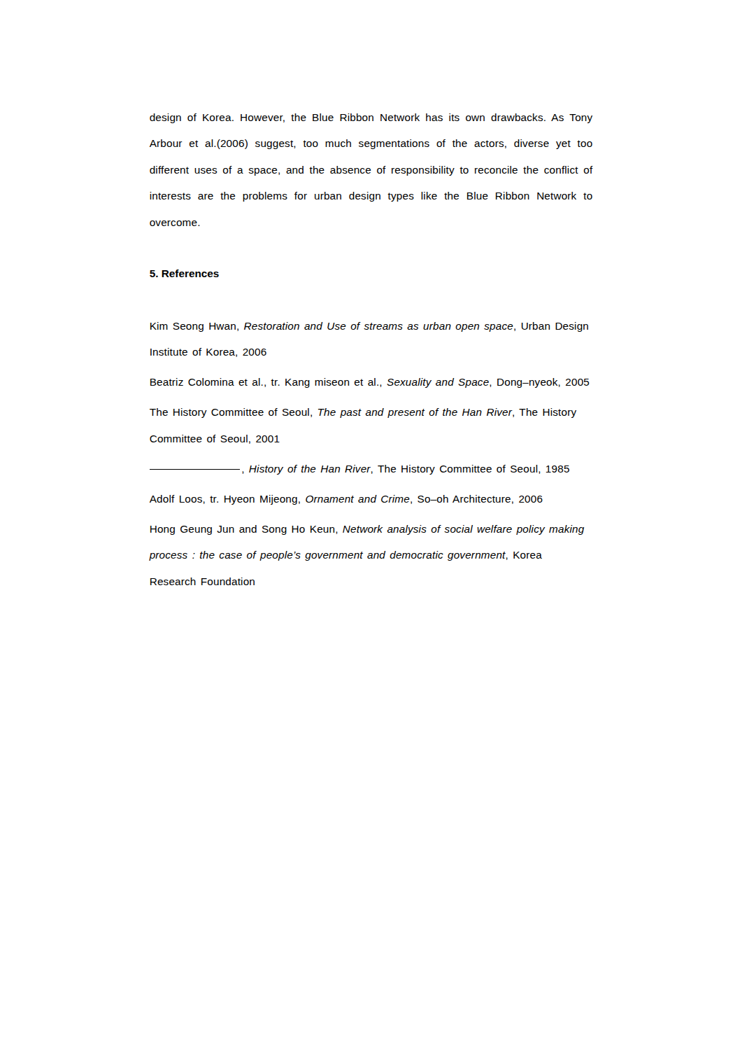design of Korea. However, the Blue Ribbon Network has its own drawbacks. As Tony Arbour et al.(2006) suggest, too much segmentations of the actors, diverse yet too different uses of a space, and the absence of responsibility to reconcile the conflict of interests are the problems for urban design types like the Blue Ribbon Network to overcome.
5. References
Kim Seong Hwan, Restoration and Use of streams as urban open space, Urban Design Institute of Korea, 2006
Beatriz Colomina et al., tr. Kang miseon et al., Sexuality and Space, Dong–nyeok, 2005
The History Committee of Seoul, The past and present of the Han River, The History Committee of Seoul, 2001
, History of the Han River, The History Committee of Seoul, 1985
Adolf Loos, tr. Hyeon Mijeong, Ornament and Crime, So–oh Architecture, 2006
Hong Geung Jun and Song Ho Keun, Network analysis of social welfare policy making process : the case of people’s government and democratic government, Korea Research Foundation